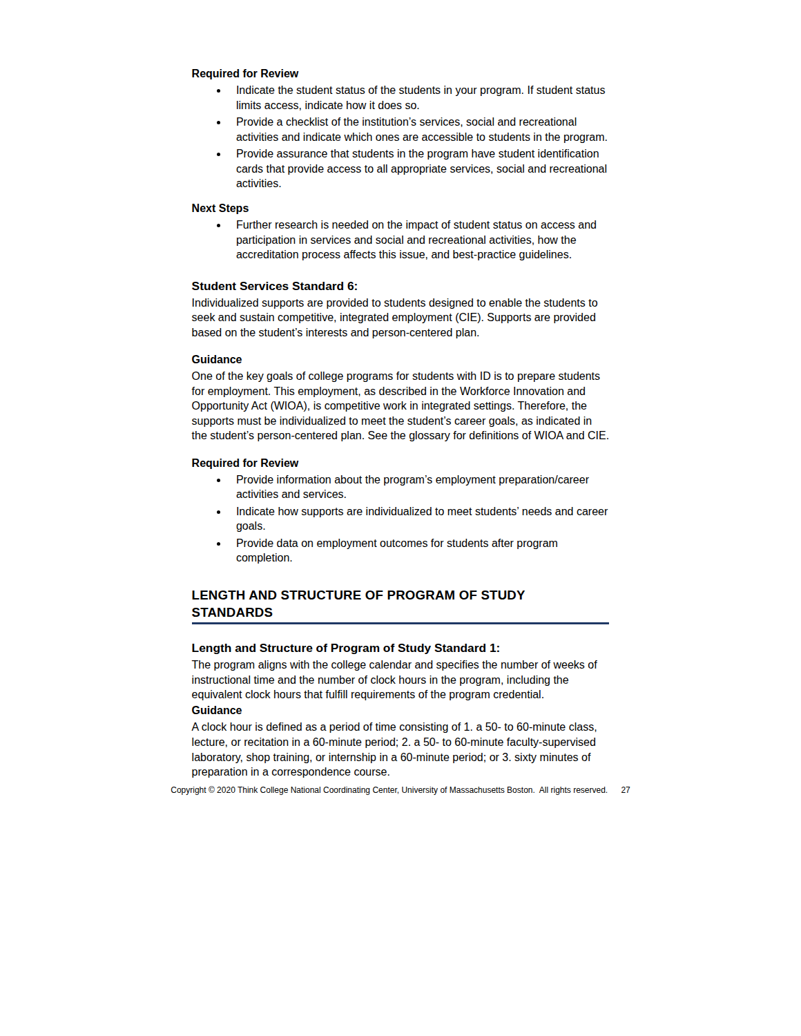Required for Review
Indicate the student status of the students in your program. If student status limits access, indicate how it does so.
Provide a checklist of the institution’s services, social and recreational activities and indicate which ones are accessible to students in the program.
Provide assurance that students in the program have student identification cards that provide access to all appropriate services, social and recreational activities.
Next Steps
Further research is needed on the impact of student status on access and participation in services and social and recreational activities, how the accreditation process affects this issue, and best-practice guidelines.
Student Services Standard 6:
Individualized supports are provided to students designed to enable the students to seek and sustain competitive, integrated employment (CIE). Supports are provided based on the student’s interests and person-centered plan.
Guidance
One of the key goals of college programs for students with ID is to prepare students for employment. This employment, as described in the Workforce Innovation and Opportunity Act (WIOA), is competitive work in integrated settings. Therefore, the supports must be individualized to meet the student’s career goals, as indicated in the student’s person-centered plan. See the glossary for definitions of WIOA and CIE.
Required for Review
Provide information about the program’s employment preparation/career activities and services.
Indicate how supports are individualized to meet students’ needs and career goals.
Provide data on employment outcomes for students after program completion.
LENGTH AND STRUCTURE OF PROGRAM OF STUDY STANDARDS
Length and Structure of Program of Study Standard 1:
The program aligns with the college calendar and specifies the number of weeks of instructional time and the number of clock hours in the program, including the equivalent clock hours that fulfill requirements of the program credential.
Guidance
A clock hour is defined as a period of time consisting of 1. a 50- to 60-minute class, lecture, or recitation in a 60-minute period; 2. a 50- to 60-minute faculty-supervised laboratory, shop training, or internship in a 60-minute period; or 3. sixty minutes of preparation in a correspondence course.
Copyright © 2020 Think College National Coordinating Center, University of Massachusetts Boston. All rights reserved.27